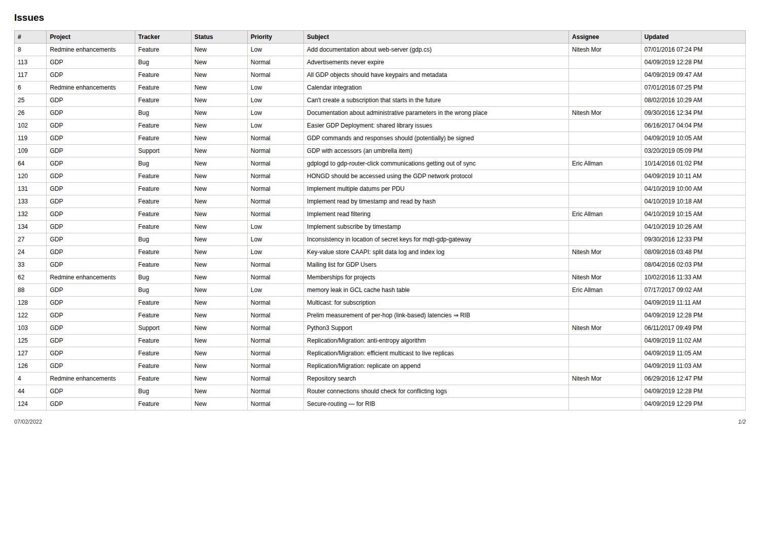Issues
| # | Project | Tracker | Status | Priority | Subject | Assignee | Updated |
| --- | --- | --- | --- | --- | --- | --- | --- |
| 8 | Redmine enhancements | Feature | New | Low | Add documentation about web-server (gdp.cs) | Nitesh Mor | 07/01/2016 07:24 PM |
| 113 | GDP | Bug | New | Normal | Advertisements never expire | | 04/09/2019 12:28 PM |
| 117 | GDP | Feature | New | Normal | All GDP objects should have keypairs and metadata | | 04/09/2019 09:47 AM |
| 6 | Redmine enhancements | Feature | New | Low | Calendar integration | | 07/01/2016 07:25 PM |
| 25 | GDP | Feature | New | Low | Can't create a subscription that starts in the future | | 08/02/2016 10:29 AM |
| 26 | GDP | Bug | New | Low | Documentation about administrative parameters in the wrong place | Nitesh Mor | 09/30/2016 12:34 PM |
| 102 | GDP | Feature | New | Low | Easier GDP Deployment: shared library issues | | 06/16/2017 04:04 PM |
| 119 | GDP | Feature | New | Normal | GDP commands and responses should (potentially) be signed | | 04/09/2019 10:05 AM |
| 109 | GDP | Support | New | Normal | GDP with accessors (an umbrella item) | | 03/20/2019 05:09 PM |
| 64 | GDP | Bug | New | Normal | gdplogd to gdp-router-click communications getting out of sync | Eric Allman | 10/14/2016 01:02 PM |
| 120 | GDP | Feature | New | Normal | HONGD should be accessed using the GDP network protocol | | 04/09/2019 10:11 AM |
| 131 | GDP | Feature | New | Normal | Implement multiple datums per PDU | | 04/10/2019 10:00 AM |
| 133 | GDP | Feature | New | Normal | Implement read by timestamp and read by hash | | 04/10/2019 10:18 AM |
| 132 | GDP | Feature | New | Normal | Implement read filtering | Eric Allman | 04/10/2019 10:15 AM |
| 134 | GDP | Feature | New | Low | Implement subscribe by timestamp | | 04/10/2019 10:26 AM |
| 27 | GDP | Bug | New | Low | Inconsistency in location of secret keys for mqtt-gdp-gateway | | 09/30/2016 12:33 PM |
| 24 | GDP | Feature | New | Low | Key-value store CAAPI: split data log and index log | Nitesh Mor | 08/09/2016 03:48 PM |
| 33 | GDP | Feature | New | Normal | Mailing list for GDP Users | | 08/04/2016 02:03 PM |
| 62 | Redmine enhancements | Bug | New | Normal | Memberships for projects | Nitesh Mor | 10/02/2016 11:33 AM |
| 88 | GDP | Bug | New | Low | memory leak in GCL cache hash table | Eric Allman | 07/17/2017 09:02 AM |
| 128 | GDP | Feature | New | Normal | Multicast: for subscription | | 04/09/2019 11:11 AM |
| 122 | GDP | Feature | New | Normal | Prelim measurement of per-hop (link-based) latencies ⇒ RIB | | 04/09/2019 12:28 PM |
| 103 | GDP | Support | New | Normal | Python3 Support | Nitesh Mor | 06/11/2017 09:49 PM |
| 125 | GDP | Feature | New | Normal | Replication/Migration: anti-entropy algorithm | | 04/09/2019 11:02 AM |
| 127 | GDP | Feature | New | Normal | Replication/Migration: efficient multicast to live replicas | | 04/09/2019 11:05 AM |
| 126 | GDP | Feature | New | Normal | Replication/Migration: replicate on append | | 04/09/2019 11:03 AM |
| 4 | Redmine enhancements | Feature | New | Normal | Repository search | Nitesh Mor | 06/29/2016 12:47 PM |
| 44 | GDP | Bug | New | Normal | Router connections should check for conflicting logs | | 04/09/2019 12:28 PM |
| 124 | GDP | Feature | New | Normal | Secure-routing — for RIB | | 04/09/2019 12:29 PM |
07/02/2022 1/2